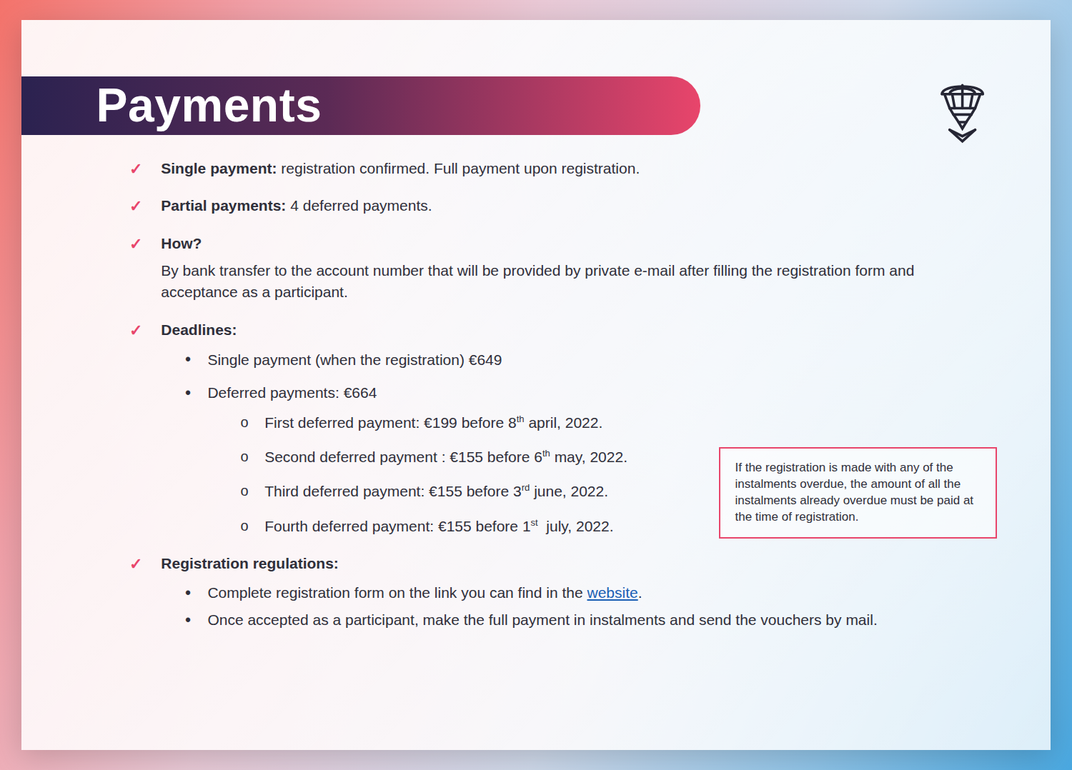Payments
Single payment: registration confirmed. Full payment upon registration.
Partial payments: 4 deferred payments.
How?
By bank transfer to the account number that will be provided by private e-mail after filling the registration form and acceptance as a participant.
Deadlines:
Single payment (when the registration) €649
Deferred payments: €664
First deferred payment: €199 before 8th april, 2022.
Second deferred payment : €155 before 6th may, 2022.
Third deferred payment: €155 before 3rd june, 2022.
Fourth deferred payment: €155 before 1st july, 2022.
Registration regulations:
Complete registration form on the link you can find in the website.
Once accepted as a participant, make the full payment in instalments and send the vouchers by mail.
If the registration is made with any of the instalments overdue, the amount of all the instalments already overdue must be paid at the time of registration.